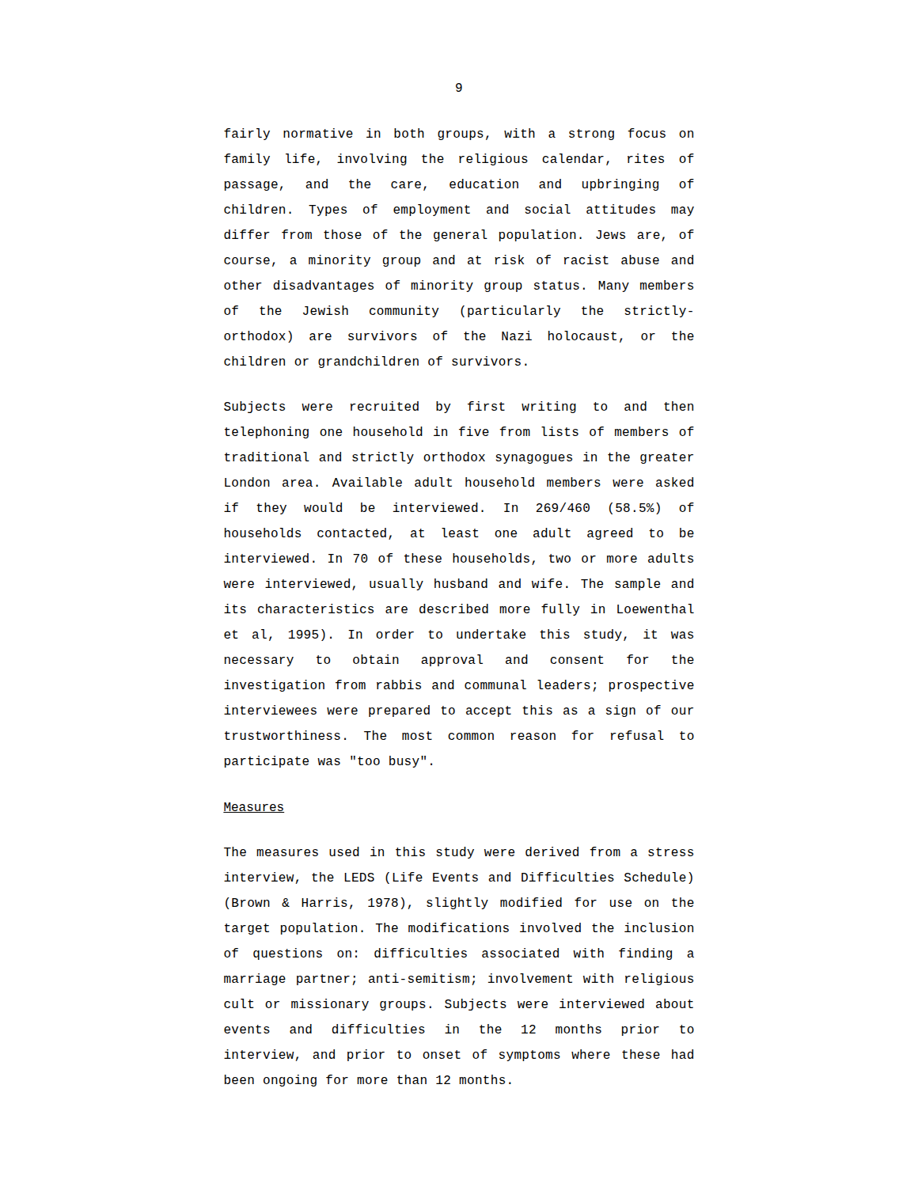9
fairly normative in both groups, with a strong focus on family life, involving the religious calendar, rites of passage, and the care, education and upbringing of children. Types of employment and social attitudes may differ from those of the general population. Jews are, of course, a minority group and at risk of racist abuse and other disadvantages of minority group status. Many members of the Jewish community (particularly the strictly-orthodox) are survivors of the Nazi holocaust, or the children or grandchildren of survivors.
Subjects were recruited by first writing to and then telephoning one household in five from lists of members of traditional and strictly orthodox synagogues in the greater London area. Available adult household members were asked if they would be interviewed. In 269/460 (58.5%) of households contacted, at least one adult agreed to be interviewed. In 70 of these households, two or more adults were interviewed, usually husband and wife. The sample and its characteristics are described more fully in Loewenthal et al, 1995). In order to undertake this study, it was necessary to obtain approval and consent for the investigation from rabbis and communal leaders; prospective interviewees were prepared to accept this as a sign of our trustworthiness. The most common reason for refusal to participate was "too busy".
Measures
The measures used in this study were derived from a stress interview, the LEDS (Life Events and Difficulties Schedule) (Brown & Harris, 1978), slightly modified for use on the target population. The modifications involved the inclusion of questions on: difficulties associated with finding a marriage partner; anti-semitism; involvement with religious cult or missionary groups. Subjects were interviewed about events and difficulties in the 12 months prior to interview, and prior to onset of symptoms where these had been ongoing for more than 12 months.